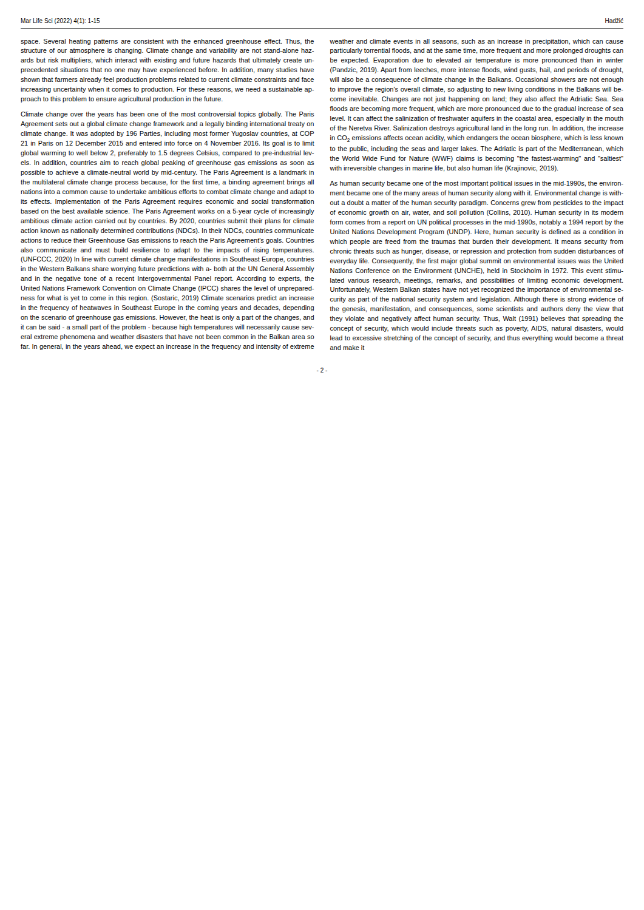Mar Life Sci (2022) 4(1): 1-15 Hadžić
space. Several heating patterns are consistent with the enhanced greenhouse effect. Thus, the structure of our atmosphere is changing. Climate change and variability are not stand-alone hazards but risk multipliers, which interact with existing and future hazards that ultimately create unprecedented situations that no one may have experienced before. In addition, many studies have shown that farmers already feel production problems related to current climate constraints and face increasing uncertainty when it comes to production. For these reasons, we need a sustainable approach to this problem to ensure agricultural production in the future.
Climate change over the years has been one of the most controversial topics globally. The Paris Agreement sets out a global climate change framework and a legally binding international treaty on climate change. It was adopted by 196 Parties, including most former Yugoslav countries, at COP 21 in Paris on 12 December 2015 and entered into force on 4 November 2016. Its goal is to limit global warming to well below 2, preferably to 1.5 degrees Celsius, compared to pre-industrial levels. In addition, countries aim to reach global peaking of greenhouse gas emissions as soon as possible to achieve a climate-neutral world by mid-century. The Paris Agreement is a landmark in the multilateral climate change process because, for the first time, a binding agreement brings all nations into a common cause to undertake ambitious efforts to combat climate change and adapt to its effects. Implementation of the Paris Agreement requires economic and social transformation based on the best available science. The Paris Agreement works on a 5-year cycle of increasingly ambitious climate action carried out by countries. By 2020, countries submit their plans for climate action known as nationally determined contributions (NDCs). In their NDCs, countries communicate actions to reduce their Greenhouse Gas emissions to reach the Paris Agreement's goals. Countries also communicate and must build resilience to adapt to the impacts of rising temperatures. (UNFCCC, 2020) In line with current climate change manifestations in Southeast Europe, countries in the Western Balkans share worrying future predictions with a- both at the UN General Assembly and in the negative tone of a recent Intergovernmental Panel report. According to experts, the United Nations Framework Convention on Climate Change (IPCC) shares the level of unpreparedness for what is yet to come in this region. (Sostaric, 2019) Climate scenarios predict an increase in the frequency of heatwaves in Southeast Europe in the coming years and decades, depending on the scenario of greenhouse gas emissions. However, the heat is only a part of the changes, and it can be said - a small part of the problem - because high temperatures will necessarily cause several extreme phenomena and weather disasters that have not been common in the Balkan area so far. In general, in the years ahead, we expect an increase in the frequency and intensity of extreme weather and climate events in all seasons, such as an increase in precipitation, which can cause particularly torrential floods, and at the same time, more frequent and more prolonged droughts can be expected. Evaporation due to elevated air temperature is more pronounced than in winter (Pandzic, 2019). Apart from leeches, more intense floods, wind gusts, hail, and periods of drought, will also be a consequence of climate change in the Balkans. Occasional showers are not enough to improve the region's overall climate, so adjusting to new living conditions in the Balkans will become inevitable. Changes are not just happening on land; they also affect the Adriatic Sea. Sea floods are becoming more frequent, which are more pronounced due to the gradual increase of sea level. It can affect the salinization of freshwater aquifers in the coastal area, especially in the mouth of the Neretva River. Salinization destroys agricultural land in the long run. In addition, the increase in CO2 emissions affects ocean acidity, which endangers the ocean biosphere, which is less known to the public, including the seas and larger lakes. The Adriatic is part of the Mediterranean, which the World Wide Fund for Nature (WWF) claims is becoming "the fastest-warming" and "saltiest" with irreversible changes in marine life, but also human life (Krajinovic, 2019).
As human security became one of the most important political issues in the mid-1990s, the environment became one of the many areas of human security along with it. Environmental change is without a doubt a matter of the human security paradigm. Concerns grew from pesticides to the impact of economic growth on air, water, and soil pollution (Collins, 2010). Human security in its modern form comes from a report on UN political processes in the mid-1990s, notably a 1994 report by the United Nations Development Program (UNDP). Here, human security is defined as a condition in which people are freed from the traumas that burden their development. It means security from chronic threats such as hunger, disease, or repression and protection from sudden disturbances of everyday life. Consequently, the first major global summit on environmental issues was the United Nations Conference on the Environment (UNCHE), held in Stockholm in 1972. This event stimulated various research, meetings, remarks, and possibilities of limiting economic development. Unfortunately, Western Balkan states have not yet recognized the importance of environmental security as part of the national security system and legislation. Although there is strong evidence of the genesis, manifestation, and consequences, some scientists and authors deny the view that they violate and negatively affect human security. Thus, Walt (1991) believes that spreading the concept of security, which would include threats such as poverty, AIDS, natural disasters, would lead to excessive stretching of the concept of security, and thus everything would become a threat and make it
- 2 -